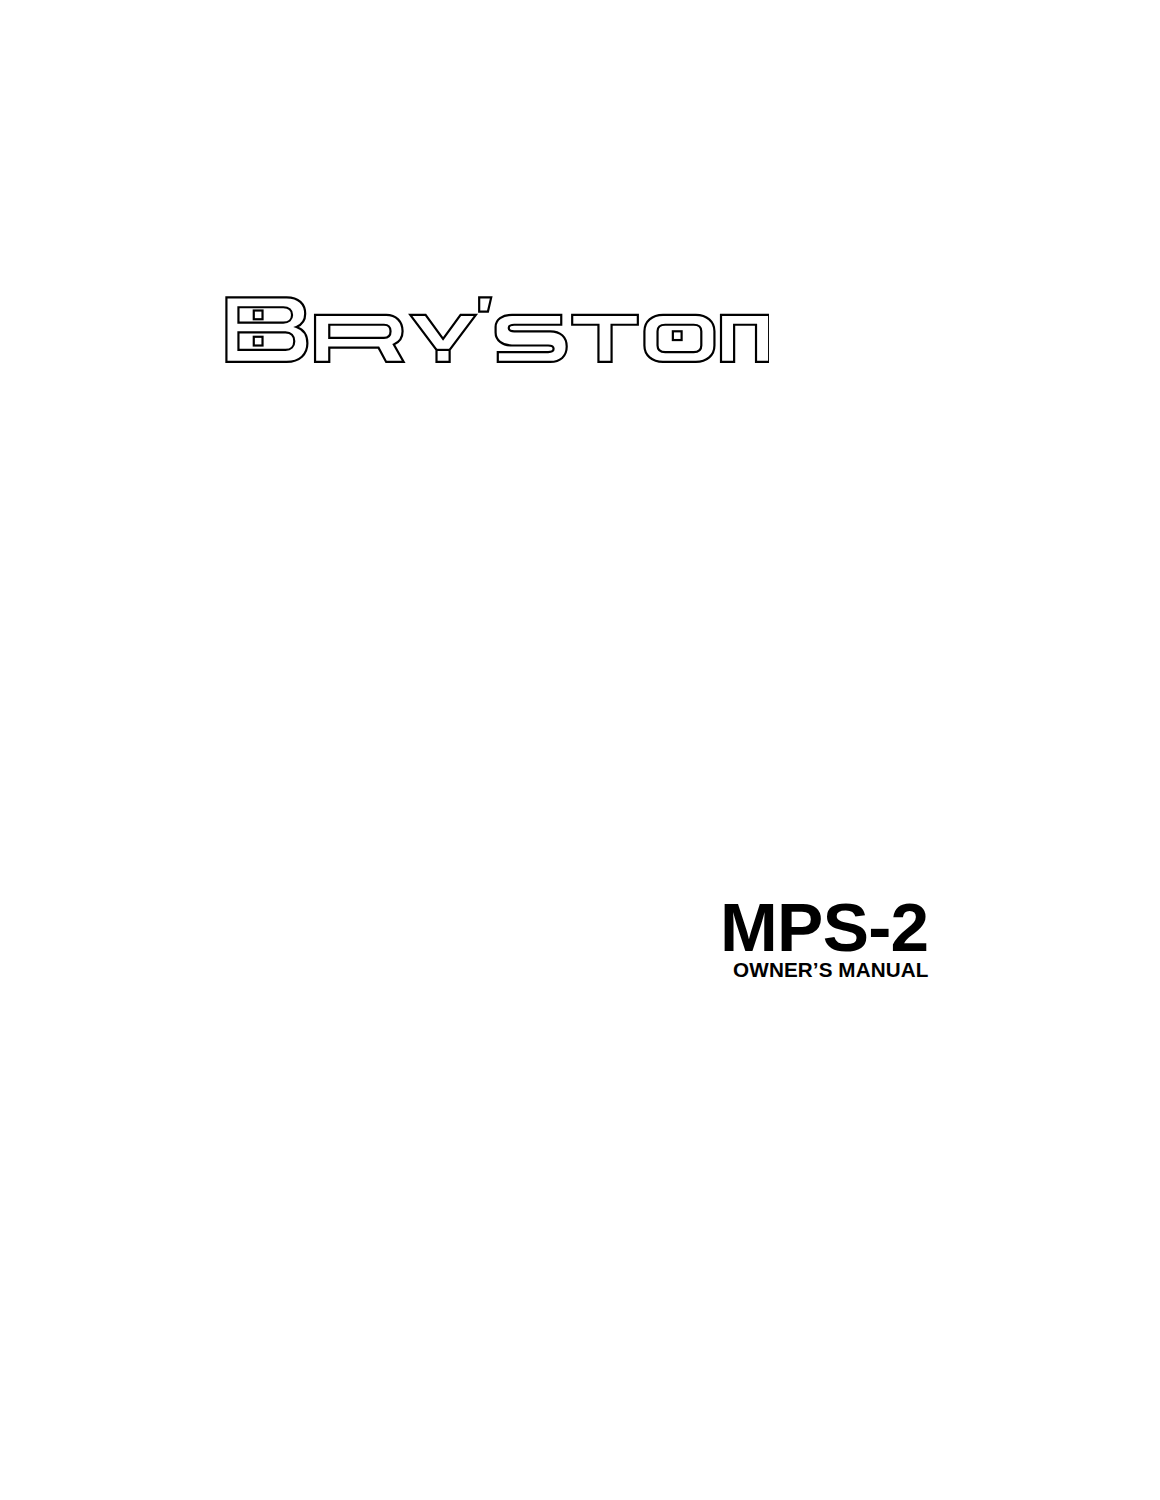MPS-2
OWNER’S MANUAL